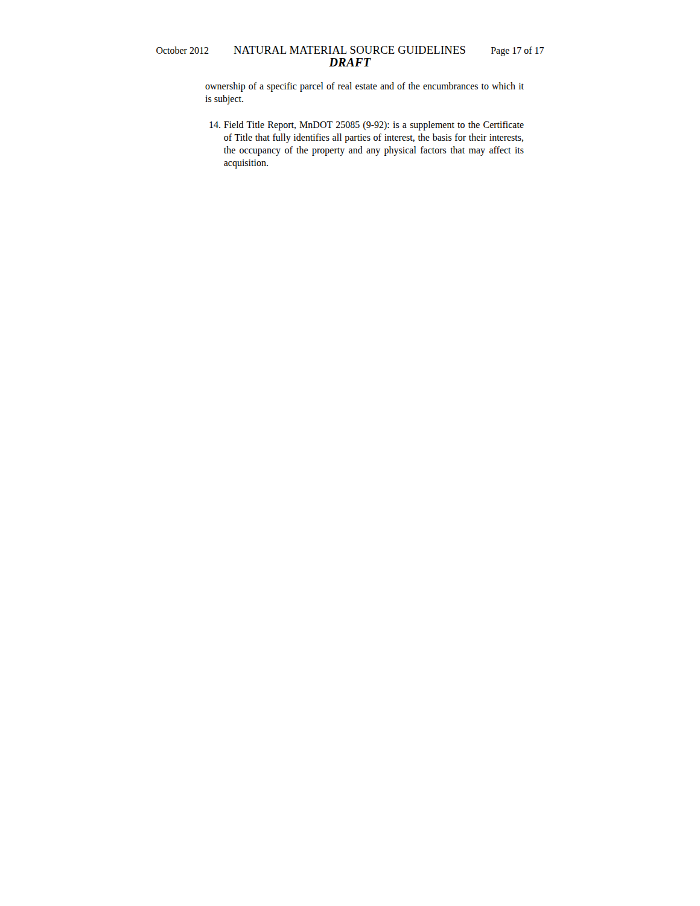October 2012
NATURAL MATERIAL SOURCE GUIDELINES
Page 17 of 17
DRAFT
ownership of a specific parcel of real estate and of the encumbrances to which it is subject.
14. Field Title Report, MnDOT 25085 (9-92): is a supplement to the Certificate of Title that fully identifies all parties of interest, the basis for their interests, the occupancy of the property and any physical factors that may affect its acquisition.